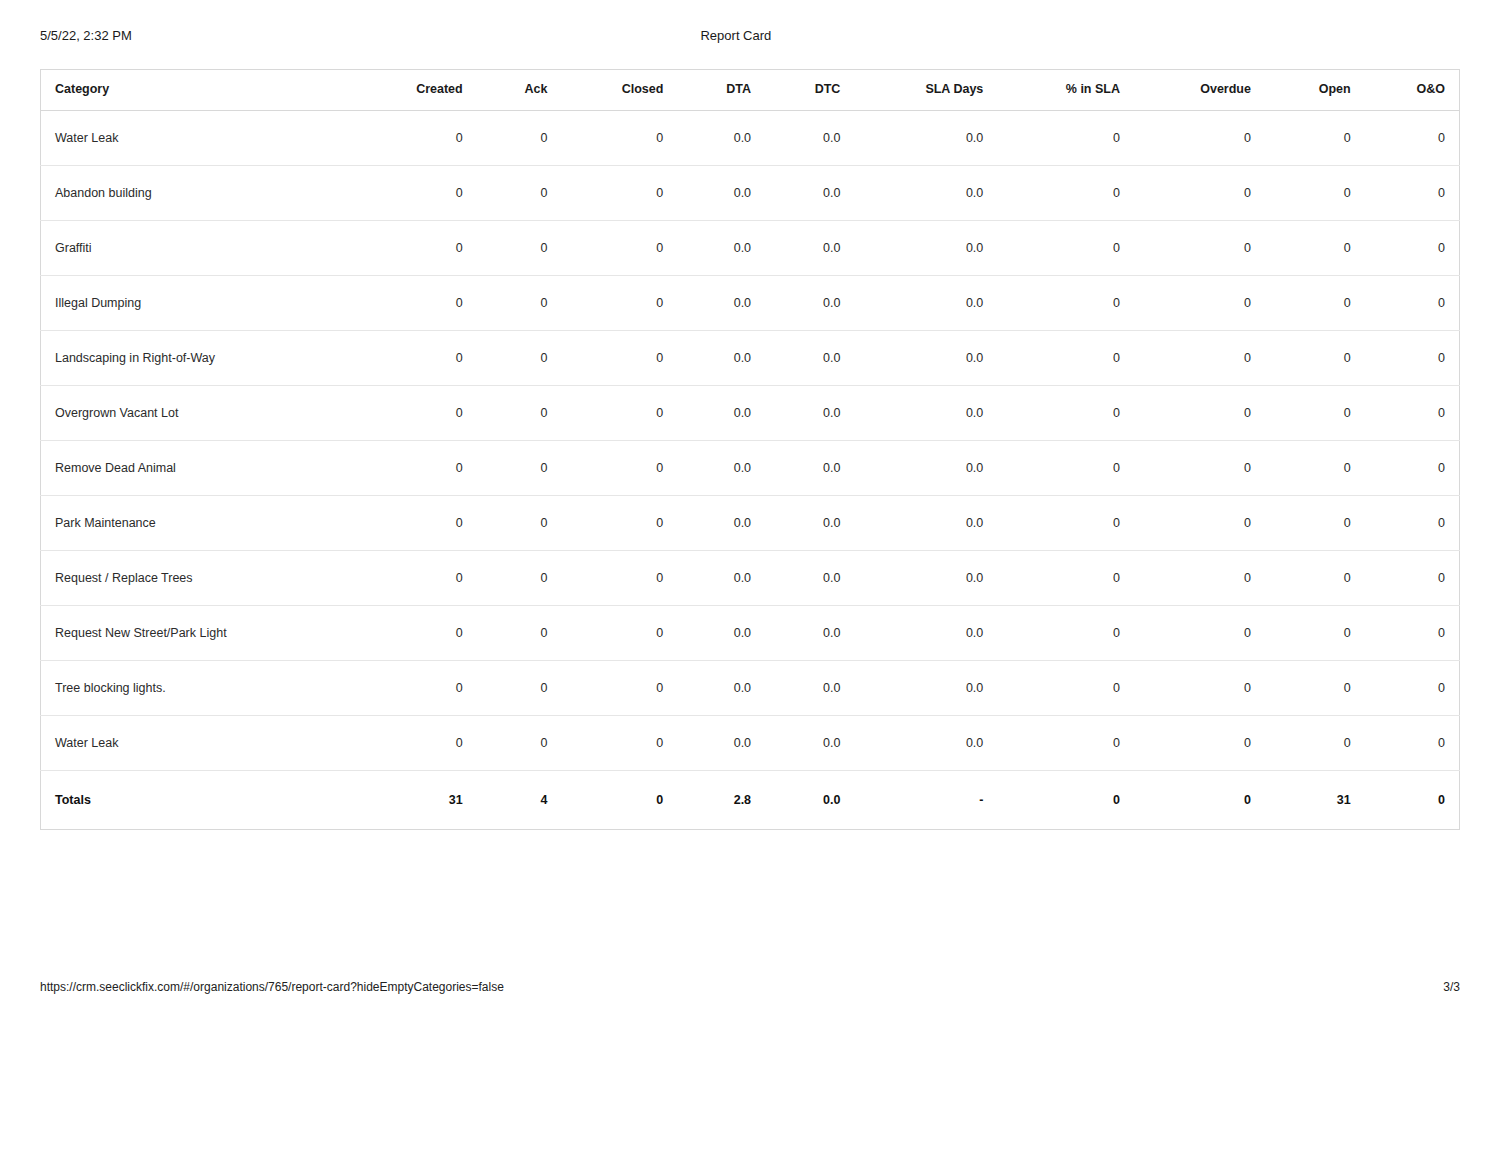5/5/22, 2:32 PM Report Card
| Category | Created | Ack | Closed | DTA | DTC | SLA Days | % in SLA | Overdue | Open | O&O |
| --- | --- | --- | --- | --- | --- | --- | --- | --- | --- | --- |
| Water Leak | 0 | 0 | 0 | 0.0 | 0.0 | 0.0 | 0 | 0 | 0 | 0 |
| Abandon building | 0 | 0 | 0 | 0.0 | 0.0 | 0.0 | 0 | 0 | 0 | 0 |
| Graffiti | 0 | 0 | 0 | 0.0 | 0.0 | 0.0 | 0 | 0 | 0 | 0 |
| Illegal Dumping | 0 | 0 | 0 | 0.0 | 0.0 | 0.0 | 0 | 0 | 0 | 0 |
| Landscaping in Right-of-Way | 0 | 0 | 0 | 0.0 | 0.0 | 0.0 | 0 | 0 | 0 | 0 |
| Overgrown Vacant Lot | 0 | 0 | 0 | 0.0 | 0.0 | 0.0 | 0 | 0 | 0 | 0 |
| Remove Dead Animal | 0 | 0 | 0 | 0.0 | 0.0 | 0.0 | 0 | 0 | 0 | 0 |
| Park Maintenance | 0 | 0 | 0 | 0.0 | 0.0 | 0.0 | 0 | 0 | 0 | 0 |
| Request / Replace Trees | 0 | 0 | 0 | 0.0 | 0.0 | 0.0 | 0 | 0 | 0 | 0 |
| Request New Street/Park Light | 0 | 0 | 0 | 0.0 | 0.0 | 0.0 | 0 | 0 | 0 | 0 |
| Tree blocking lights. | 0 | 0 | 0 | 0.0 | 0.0 | 0.0 | 0 | 0 | 0 | 0 |
| Water Leak | 0 | 0 | 0 | 0.0 | 0.0 | 0.0 | 0 | 0 | 0 | 0 |
| Totals | 31 | 4 | 0 | 2.8 | 0.0 | - | 0 | 0 | 31 | 0 |
https://crm.seeclickfix.com/#/organizations/765/report-card?hideEmptyCategories=false 3/3